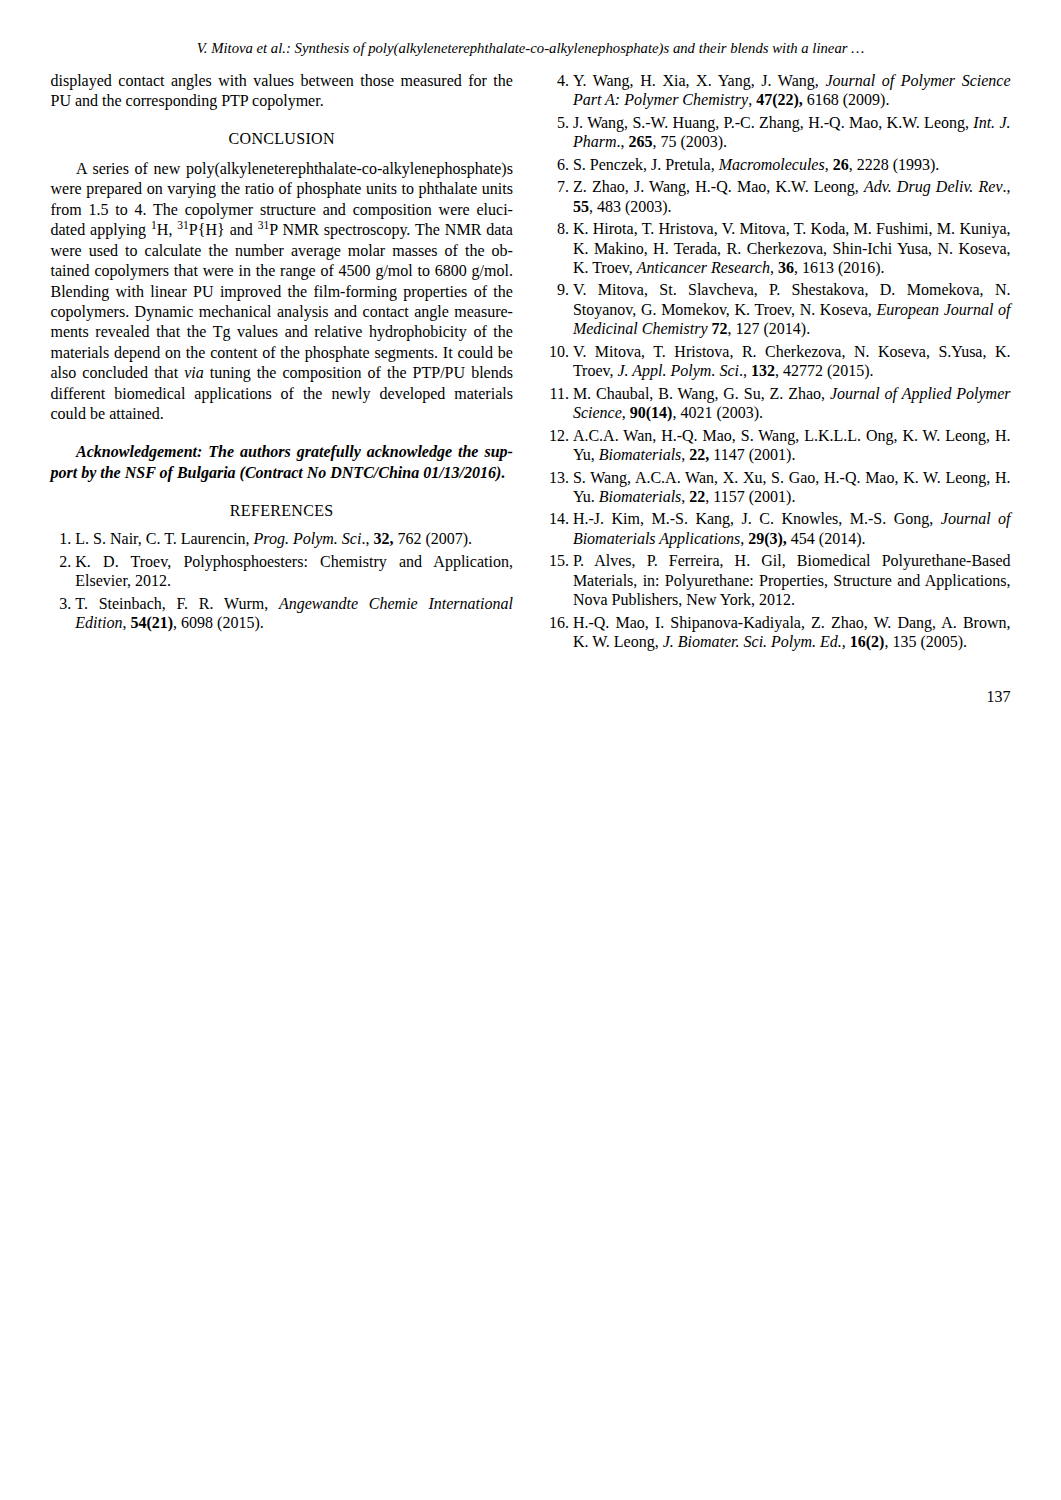V. Mitova et al.: Synthesis of poly(alkyleneterephthalate-co-alkylenephosphate)s and their blends with a linear …
displayed contact angles with values between those measured for the PU and the corresponding PTP copolymer.
Conclusion
A series of new poly(alkyleneterephthalate-co-alkylenephosphate)s were prepared on varying the ratio of phosphate units to phthalate units from 1.5 to 4. The copolymer structure and composition were elucidated applying 1H, 31P{H} and 31P NMR spectroscopy. The NMR data were used to calculate the number average molar masses of the obtained copolymers that were in the range of 4500 g/mol to 6800 g/mol. Blending with linear PU improved the film-forming properties of the copolymers. Dynamic mechanical analysis and contact angle measurements revealed that the Tg values and relative hydrophobicity of the materials depend on the content of the phosphate segments. It could be also concluded that via tuning the composition of the PTP/PU blends different biomedical applications of the newly developed materials could be attained.
Acknowledgement: The authors gratefully acknowledge the support by the NSF of Bulgaria (Contract No DNTC/China 01/13/2016).
References
L. S. Nair, C. T. Laurencin, Prog. Polym. Sci., 32, 762 (2007).
K. D. Troev, Polyphosphoesters: Chemistry and Application, Elsevier, 2012.
T. Steinbach, F. R. Wurm, Angewandte Chemie International Edition, 54(21), 6098 (2015).
Y. Wang, H. Xia, X. Yang, J. Wang, Journal of Polymer Science Part A: Polymer Chemistry, 47(22), 6168 (2009).
J. Wang, S.-W. Huang, P.-C. Zhang, H.-Q. Mao, K.W. Leong, Int. J. Pharm., 265, 75 (2003).
S. Penczek, J. Pretula, Macromolecules, 26, 2228 (1993).
Z. Zhao, J. Wang, H.-Q. Mao, K.W. Leong, Adv. Drug Deliv. Rev., 55, 483 (2003).
K. Hirota, T. Hristova, V. Mitova, T. Koda, M. Fushimi, M. Kuniya, K. Makino, H. Terada, R. Cherkezova, Shin-Ichi Yusa, N. Koseva, K. Troev, Anticancer Research, 36, 1613 (2016).
V. Mitova, St. Slavcheva, P. Shestakova, D. Momekova, N. Stoyanov, G. Momekov, K. Troev, N. Koseva, European Journal of Medicinal Chemistry 72, 127 (2014).
V. Mitova, T. Hristova, R. Cherkezova, N. Koseva, S.Yusa, K. Troev, J. Appl. Polym. Sci., 132, 42772 (2015).
M. Chaubal, B. Wang, G. Su, Z. Zhao, Journal of Applied Polymer Science, 90(14), 4021 (2003).
A.C.A. Wan, H.-Q. Mao, S. Wang, L.K.L.L. Ong, K. W. Leong, H. Yu, Biomaterials, 22, 1147 (2001).
S. Wang, A.C.A. Wan, X. Xu, S. Gao, H.-Q. Mao, K. W. Leong, H. Yu. Biomaterials, 22, 1157 (2001).
H.-J. Kim, M.-S. Kang, J. C. Knowles, M.-S. Gong, Journal of Biomaterials Applications, 29(3), 454 (2014).
P. Alves, P. Ferreira, H. Gil, Biomedical Polyurethane-Based Materials, in: Polyurethane: Properties, Structure and Applications, Nova Publishers, New York, 2012.
H.-Q. Mao, I. Shipanova-Kadiyala, Z. Zhao, W. Dang, A. Brown, K. W. Leong, J. Biomater. Sci. Polym. Ed., 16(2), 135 (2005).
137